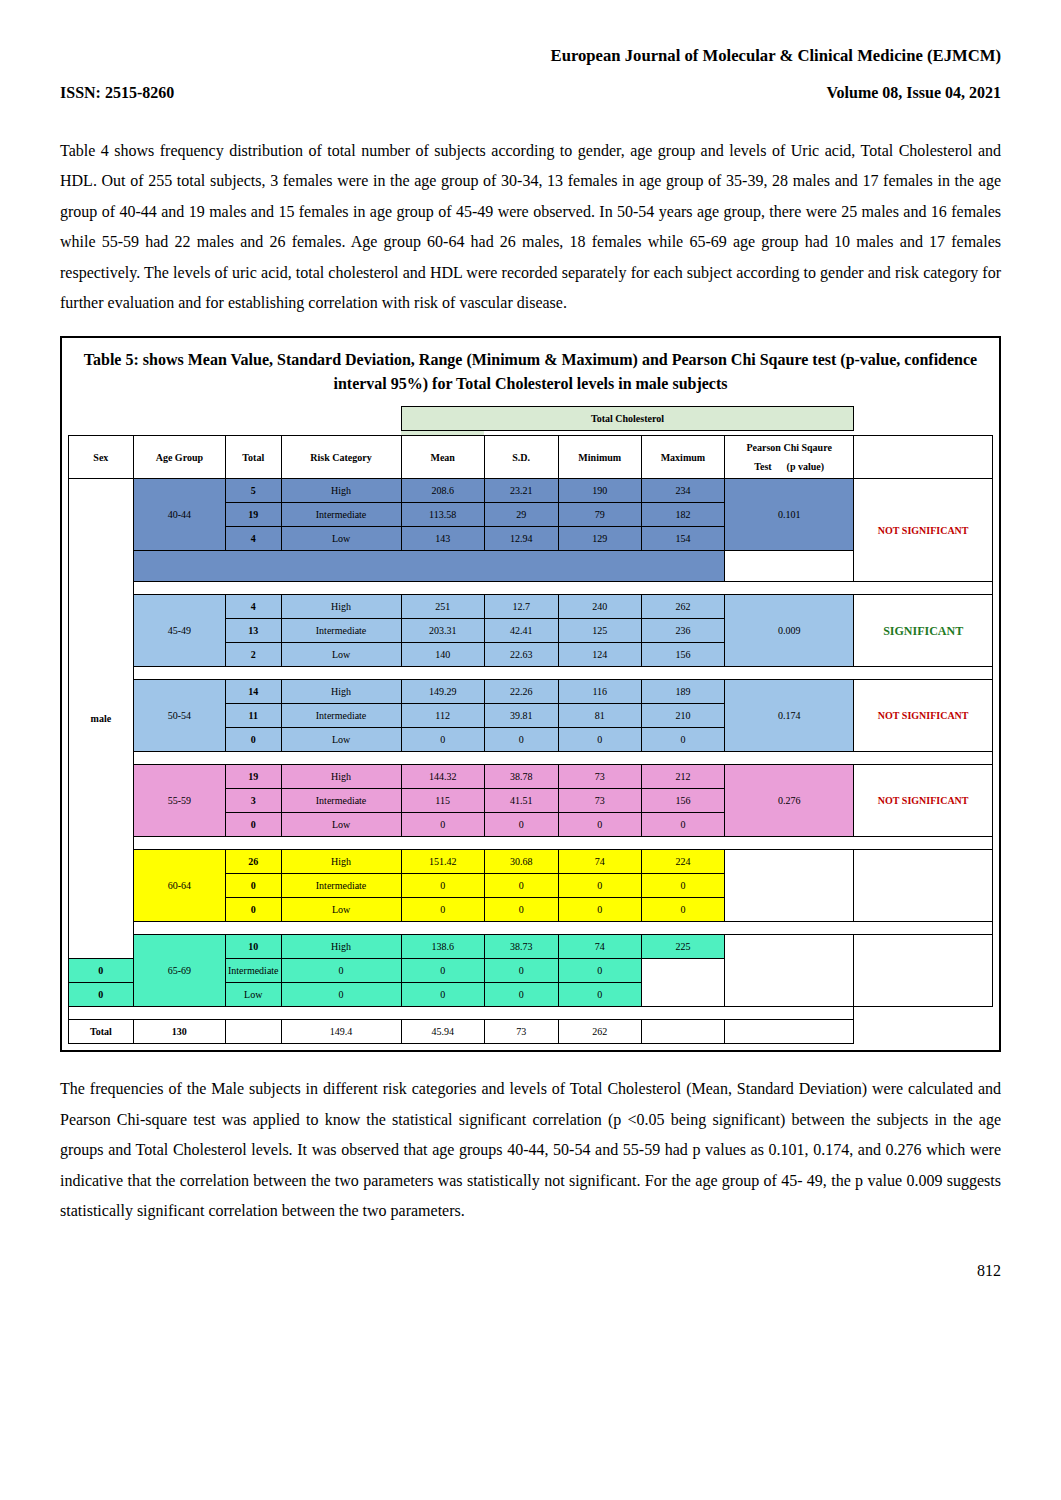European Journal of Molecular & Clinical Medicine (EJMCM)
ISSN: 2515-8260 Volume 08, Issue 04, 2021
Table 4 shows frequency distribution of total number of subjects according to gender, age group and levels of Uric acid, Total Cholesterol and HDL. Out of 255 total subjects, 3 females were in the age group of 30-34, 13 females in age group of 35-39, 28 males and 17 females in the age group of 40-44 and 19 males and 15 females in age group of 45-49 were observed. In 50-54 years age group, there were 25 males and 16 females while 55-59 had 22 males and 26 females. Age group 60-64 had 26 males, 18 females while 65-69 age group had 10 males and 17 females respectively. The levels of uric acid, total cholesterol and HDL were recorded separately for each subject according to gender and risk category for further evaluation and for establishing correlation with risk of vascular disease.
Table 5: shows Mean Value, Standard Deviation, Range (Minimum & Maximum) and Pearson Chi Sqaure test (p-value, confidence interval 95%) for Total Cholesterol levels in male subjects
| | | | | Total Cholesterol | |
| Sex | Age Group | Total | Risk Category | Mean | S.D. | Minimum | Maximum | Pearson Chi Sqaure Test (p value) | |
| male | 40-44 | 5 | High | 208.6 | 23.21 | 190 | 234 | 0.101 | NOT SIGNIFICANT |
| 19 | Intermediate | 113.58 | 29 | 79 | 182 |
| 4 | Low | 143 | 12.94 | 129 | 154 |
| 45-49 | 4 | High | 251 | 12.7 | 240 | 262 | 0.009 | SIGNIFICANT |
| 13 | Intermediate | 203.31 | 42.41 | 125 | 236 |
| 2 | Low | 140 | 22.63 | 124 | 156 |
| 50-54 | 14 | High | 149.29 | 22.26 | 116 | 189 | 0.174 | NOT SIGNIFICANT |
| 11 | Intermediate | 112 | 39.81 | 81 | 210 |
| 0 | Low | 0 | 0 | 0 | 0 |
| 55-59 | 19 | High | 144.32 | 38.78 | 73 | 212 | 0.276 | NOT SIGNIFICANT |
| 3 | Intermediate | 115 | 41.51 | 73 | 156 |
| 0 | Low | 0 | 0 | 0 | 0 |
| 60-64 | 26 | High | 151.42 | 30.68 | 74 | 224 | | |
| 0 | Intermediate | 0 | 0 | 0 | 0 |
| 0 | Low | 0 | 0 | 0 | 0 |
| 65-69 | 10 | High | 138.6 | 38.73 | 74 | 225 | | |
| 0 | Intermediate | 0 | 0 | 0 | 0 |
| 0 | Low | 0 | 0 | 0 | 0 |
| Total | 130 | | 149.4 | 45.94 | 73 | 262 | | |
The frequencies of the Male subjects in different risk categories and levels of Total Cholesterol (Mean, Standard Deviation) were calculated and Pearson Chi-square test was applied to know the statistical significant correlation (p <0.05 being significant) between the subjects in the age groups and Total Cholesterol levels. It was observed that age groups 40-44, 50-54 and 55-59 had p values as 0.101, 0.174, and 0.276 which were indicative that the correlation between the two parameters was statistically not significant. For the age group of 45- 49, the p value 0.009 suggests statistically significant correlation between the two parameters.
812